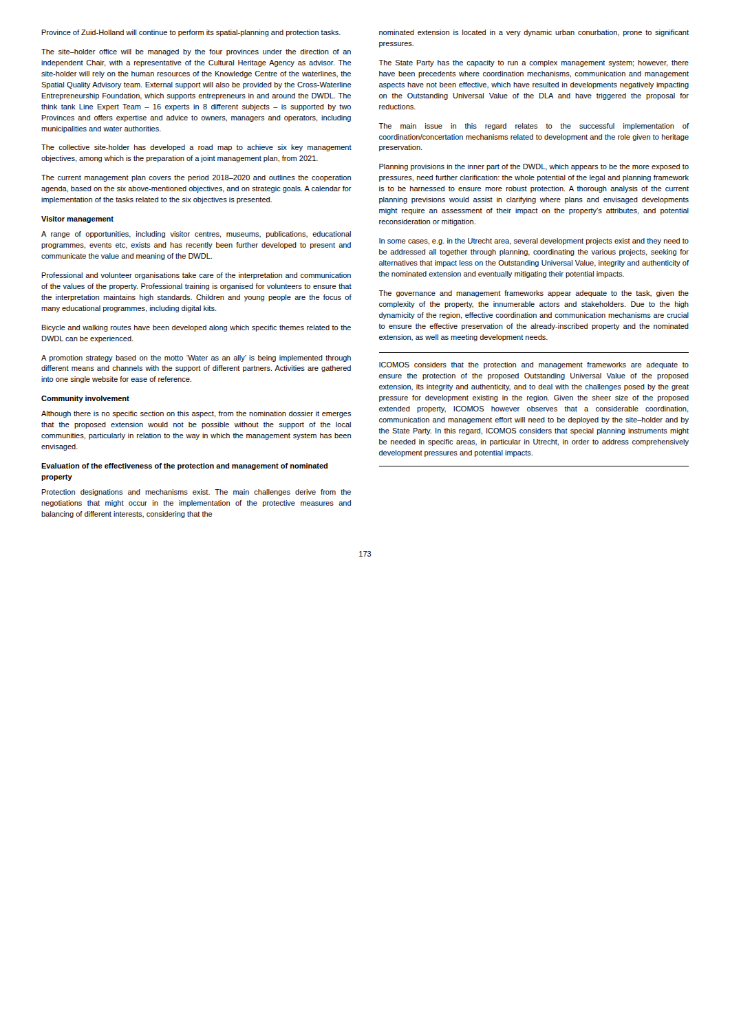Province of Zuid-Holland will continue to perform its spatial-planning and protection tasks.
The site–holder office will be managed by the four provinces under the direction of an independent Chair, with a representative of the Cultural Heritage Agency as advisor. The site-holder will rely on the human resources of the Knowledge Centre of the waterlines, the Spatial Quality Advisory team. External support will also be provided by the Cross-Waterline Entrepreneurship Foundation, which supports entrepreneurs in and around the DWDL. The think tank Line Expert Team – 16 experts in 8 different subjects – is supported by two Provinces and offers expertise and advice to owners, managers and operators, including municipalities and water authorities.
The collective site-holder has developed a road map to achieve six key management objectives, among which is the preparation of a joint management plan, from 2021.
The current management plan covers the period 2018–2020 and outlines the cooperation agenda, based on the six above-mentioned objectives, and on strategic goals. A calendar for implementation of the tasks related to the six objectives is presented.
Visitor management
A range of opportunities, including visitor centres, museums, publications, educational programmes, events etc, exists and has recently been further developed to present and communicate the value and meaning of the DWDL.
Professional and volunteer organisations take care of the interpretation and communication of the values of the property. Professional training is organised for volunteers to ensure that the interpretation maintains high standards. Children and young people are the focus of many educational programmes, including digital kits.
Bicycle and walking routes have been developed along which specific themes related to the DWDL can be experienced.
A promotion strategy based on the motto ‘Water as an ally’ is being implemented through different means and channels with the support of different partners. Activities are gathered into one single website for ease of reference.
Community involvement
Although there is no specific section on this aspect, from the nomination dossier it emerges that the proposed extension would not be possible without the support of the local communities, particularly in relation to the way in which the management system has been envisaged.
Evaluation of the effectiveness of the protection and management of nominated property
Protection designations and mechanisms exist. The main challenges derive from the negotiations that might occur in the implementation of the protective measures and balancing of different interests, considering that the
nominated extension is located in a very dynamic urban conurbation, prone to significant pressures.
The State Party has the capacity to run a complex management system; however, there have been precedents where coordination mechanisms, communication and management aspects have not been effective, which have resulted in developments negatively impacting on the Outstanding Universal Value of the DLA and have triggered the proposal for reductions.
The main issue in this regard relates to the successful implementation of coordination/concertation mechanisms related to development and the role given to heritage preservation.
Planning provisions in the inner part of the DWDL, which appears to be the more exposed to pressures, need further clarification: the whole potential of the legal and planning framework is to be harnessed to ensure more robust protection. A thorough analysis of the current planning previsions would assist in clarifying where plans and envisaged developments might require an assessment of their impact on the property’s attributes, and potential reconsideration or mitigation.
In some cases, e.g. in the Utrecht area, several development projects exist and they need to be addressed all together through planning, coordinating the various projects, seeking for alternatives that impact less on the Outstanding Universal Value, integrity and authenticity of the nominated extension and eventually mitigating their potential impacts.
The governance and management frameworks appear adequate to the task, given the complexity of the property, the innumerable actors and stakeholders. Due to the high dynamicity of the region, effective coordination and communication mechanisms are crucial to ensure the effective preservation of the already-inscribed property and the nominated extension, as well as meeting development needs.
ICOMOS considers that the protection and management frameworks are adequate to ensure the protection of the proposed Outstanding Universal Value of the proposed extension, its integrity and authenticity, and to deal with the challenges posed by the great pressure for development existing in the region. Given the sheer size of the proposed extended property, ICOMOS however observes that a considerable coordination, communication and management effort will need to be deployed by the site–holder and by the State Party. In this regard, ICOMOS considers that special planning instruments might be needed in specific areas, in particular in Utrecht, in order to address comprehensively development pressures and potential impacts.
173